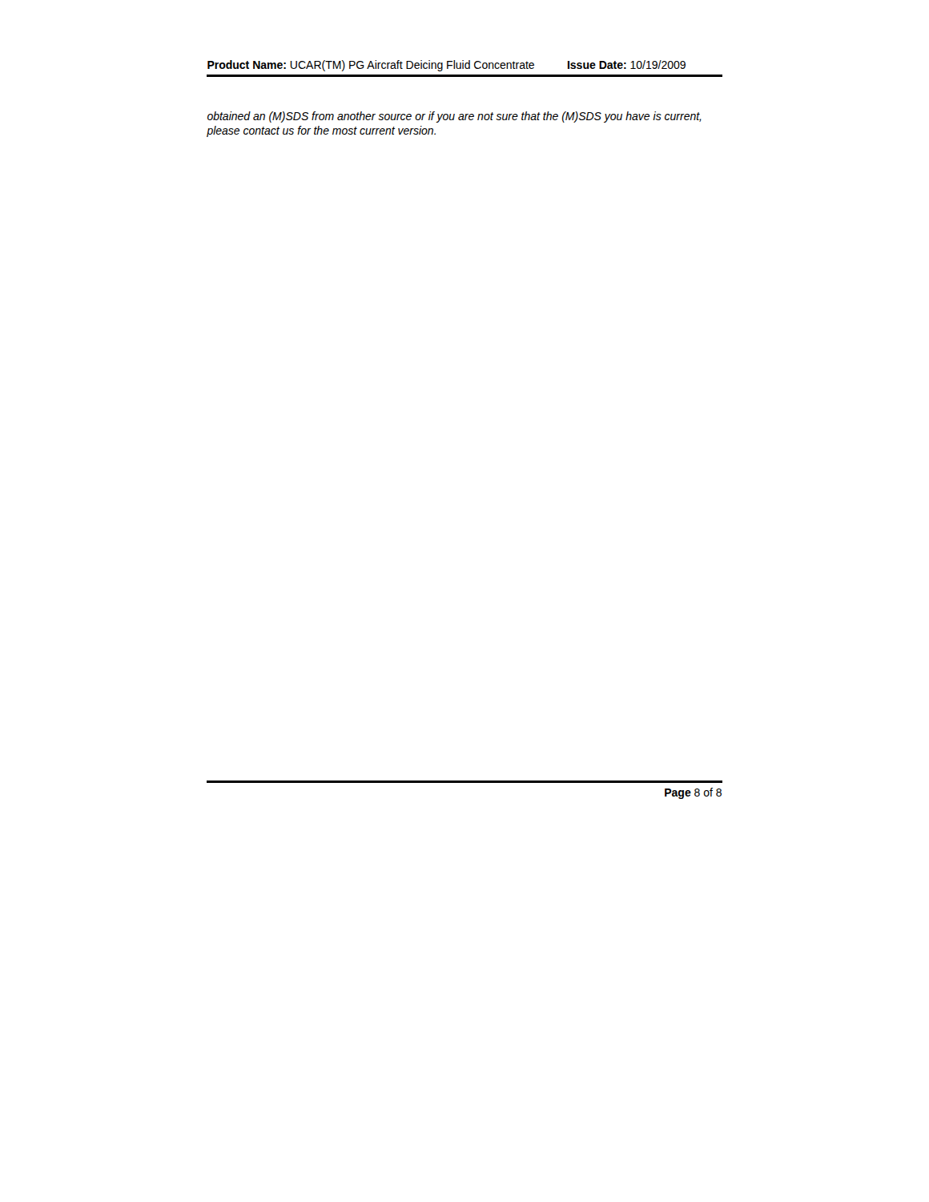Product Name: UCAR(TM) PG Aircraft Deicing Fluid Concentrate Issue Date: 10/19/2009
obtained an (M)SDS from another source or if you are not sure that the (M)SDS you have is current, please contact us for the most current version.
Page 8 of 8